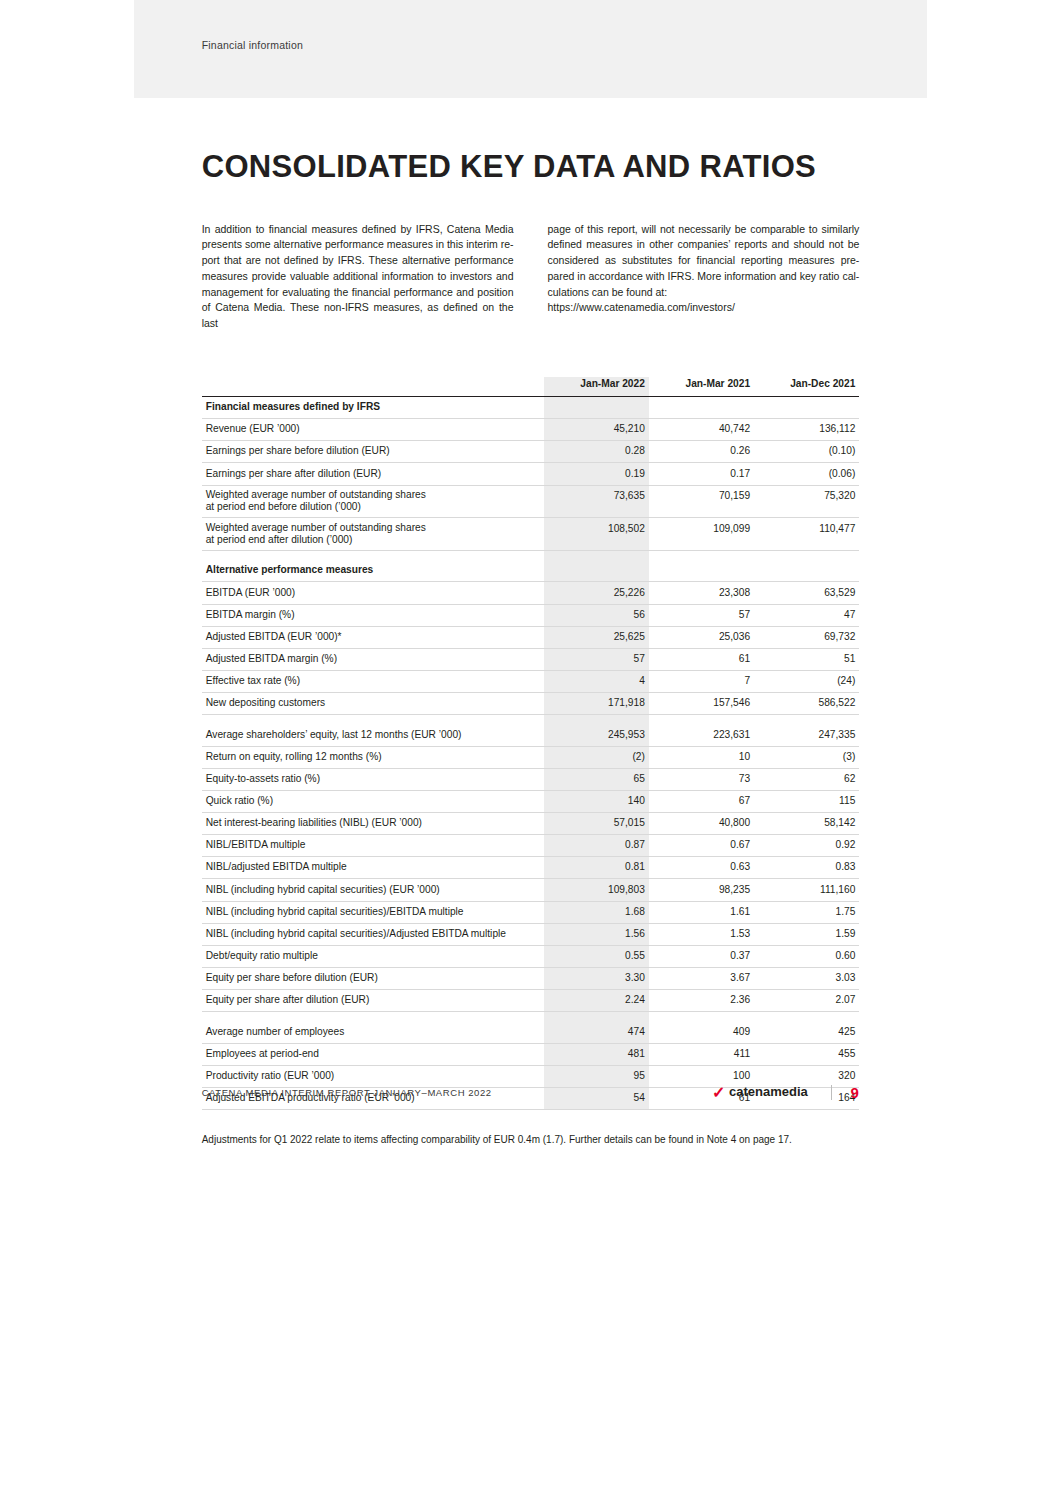Financial information
Consolidated key data and ratios
In addition to financial measures defined by IFRS, Catena Media presents some alternative performance measures in this interim report that are not defined by IFRS. These alternative performance measures provide valuable additional information to investors and management for evaluating the financial performance and position of Catena Media. These non-IFRS measures, as defined on the last
page of this report, will not necessarily be comparable to similarly defined measures in other companies’ reports and should not be considered as substitutes for financial reporting measures prepared in accordance with IFRS. More information and key ratio calculations can be found at:
https://www.catenamedia.com/investors/
| | Jan-Mar 2022 | Jan-Mar 2021 | Jan-Dec 2021 |
| --- | --- | --- | --- |
| Financial measures defined by IFRS | | | |
| Revenue (EUR ’000) | 45,210 | 40,742 | 136,112 |
| Earnings per share before dilution (EUR) | 0.28 | 0.26 | (0.10) |
| Earnings per share after dilution (EUR) | 0.19 | 0.17 | (0.06) |
| Weighted average number of outstanding shares at period end before dilution (’000) | 73,635 | 70,159 | 75,320 |
| Weighted average number of outstanding shares at period end after dilution (’000) | 108,502 | 109,099 | 110,477 |
| Alternative performance measures | | | |
| EBITDA (EUR ’000) | 25,226 | 23,308 | 63,529 |
| EBITDA margin (%) | 56 | 57 | 47 |
| Adjusted EBITDA (EUR ’000)* | 25,625 | 25,036 | 69,732 |
| Adjusted EBITDA margin (%) | 57 | 61 | 51 |
| Effective tax rate (%) | 4 | 7 | (24) |
| New depositing customers | 171,918 | 157,546 | 586,522 |
| Average shareholders’ equity, last 12 months (EUR ’000) | 245,953 | 223,631 | 247,335 |
| Return on equity, rolling 12 months (%) | (2) | 10 | (3) |
| Equity-to-assets ratio (%) | 65 | 73 | 62 |
| Quick ratio (%) | 140 | 67 | 115 |
| Net interest-bearing liabilities (NIBL) (EUR ’000) | 57,015 | 40,800 | 58,142 |
| NIBL/EBITDA multiple | 0.87 | 0.67 | 0.92 |
| NIBL/adjusted EBITDA multiple | 0.81 | 0.63 | 0.83 |
| NIBL (including hybrid capital securities) (EUR ’000) | 109,803 | 98,235 | 111,160 |
| NIBL (including hybrid capital securities)/EBITDA multiple | 1.68 | 1.61 | 1.75 |
| NIBL (including hybrid capital securities)/Adjusted EBITDA multiple | 1.56 | 1.53 | 1.59 |
| Debt/equity ratio multiple | 0.55 | 0.37 | 0.60 |
| Equity per share before dilution (EUR) | 3.30 | 3.67 | 3.03 |
| Equity per share after dilution (EUR) | 2.24 | 2.36 | 2.07 |
| Average number of employees | 474 | 409 | 425 |
| Employees at period-end | 481 | 411 | 455 |
| Productivity ratio (EUR ’000) | 95 | 100 | 320 |
| Adjusted EBITDA productivity ratio (EUR ’000) | 54 | 61 | 164 |
Adjustments for Q1 2022 relate to items affecting comparability of EUR 0.4m (1.7). Further details can be found in Note 4 on page 17.
Catena Media Interim Report January–March 2022
✓catenamedia
9